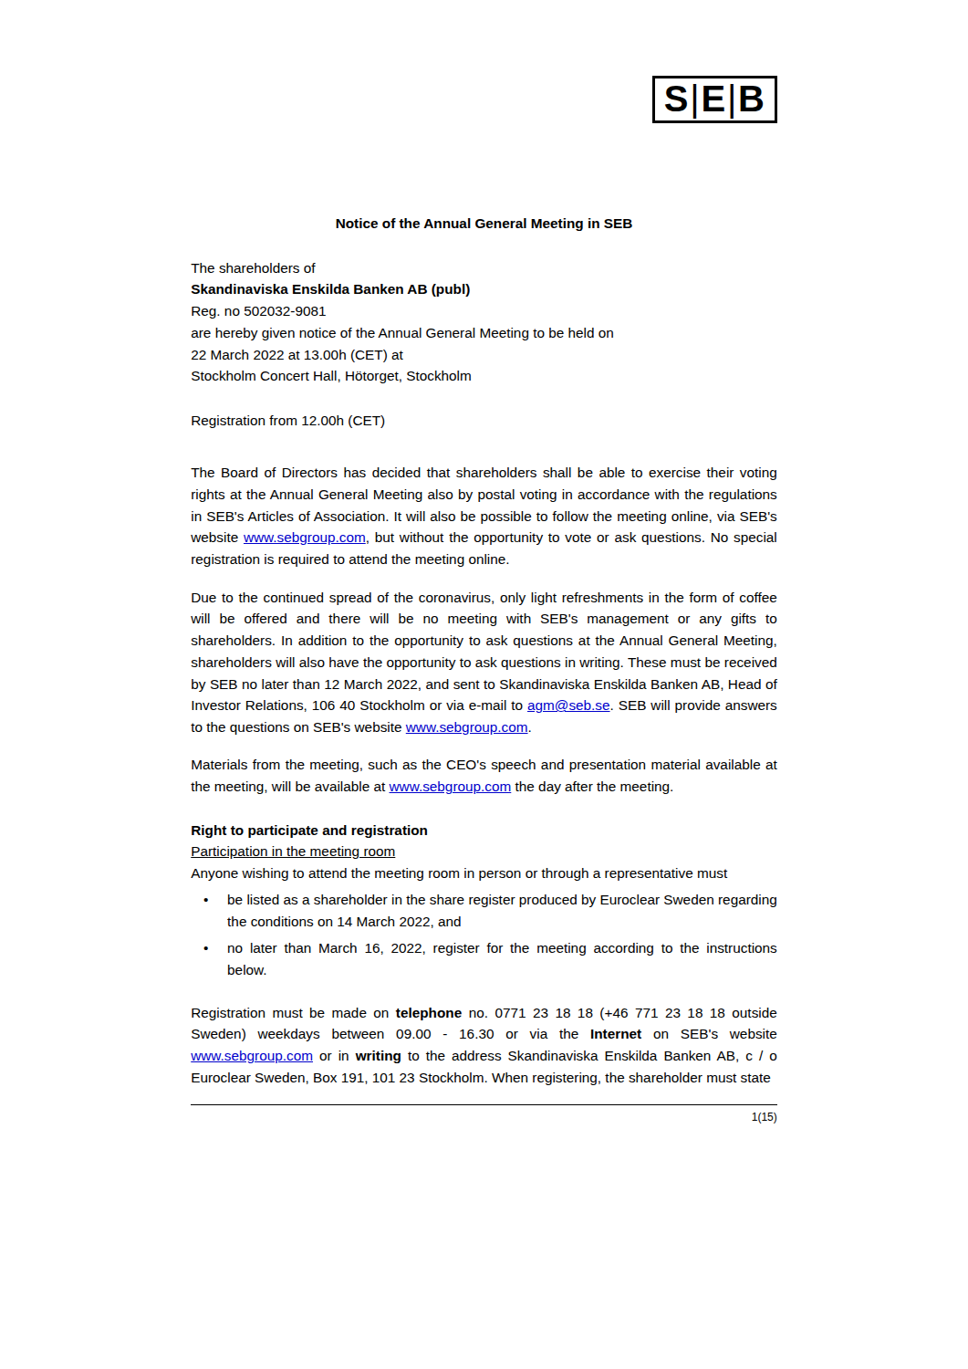S|E|B
Notice of the Annual General Meeting in SEB
The shareholders of
Skandinaviska Enskilda Banken AB (publ)
Reg. no 502032-9081
are hereby given notice of the Annual General Meeting to be held on
22 March 2022 at 13.00h (CET) at
Stockholm Concert Hall, Hötorget, Stockholm
Registration from 12.00h (CET)
The Board of Directors has decided that shareholders shall be able to exercise their voting rights at the Annual General Meeting also by postal voting in accordance with the regulations in SEB's Articles of Association. It will also be possible to follow the meeting online, via SEB's website www.sebgroup.com, but without the opportunity to vote or ask questions. No special registration is required to attend the meeting online.
Due to the continued spread of the coronavirus, only light refreshments in the form of coffee will be offered and there will be no meeting with SEB's management or any gifts to shareholders. In addition to the opportunity to ask questions at the Annual General Meeting, shareholders will also have the opportunity to ask questions in writing. These must be received by SEB no later than 12 March 2022, and sent to Skandinaviska Enskilda Banken AB, Head of Investor Relations, 106 40 Stockholm or via e-mail to agm@seb.se. SEB will provide answers to the questions on SEB's website www.sebgroup.com.
Materials from the meeting, such as the CEO's speech and presentation material available at the meeting, will be available at www.sebgroup.com the day after the meeting.
Right to participate and registration
Participation in the meeting room
Anyone wishing to attend the meeting room in person or through a representative must
be listed as a shareholder in the share register produced by Euroclear Sweden regarding the conditions on 14 March 2022, and
no later than March 16, 2022, register for the meeting according to the instructions below.
Registration must be made on telephone no. 0771 23 18 18 (+46 771 23 18 18 outside Sweden) weekdays between 09.00 - 16.30 or via the Internet on SEB's website www.sebgroup.com or in writing to the address Skandinaviska Enskilda Banken AB, c / o Euroclear Sweden, Box 191, 101 23 Stockholm. When registering, the shareholder must state
1(15)